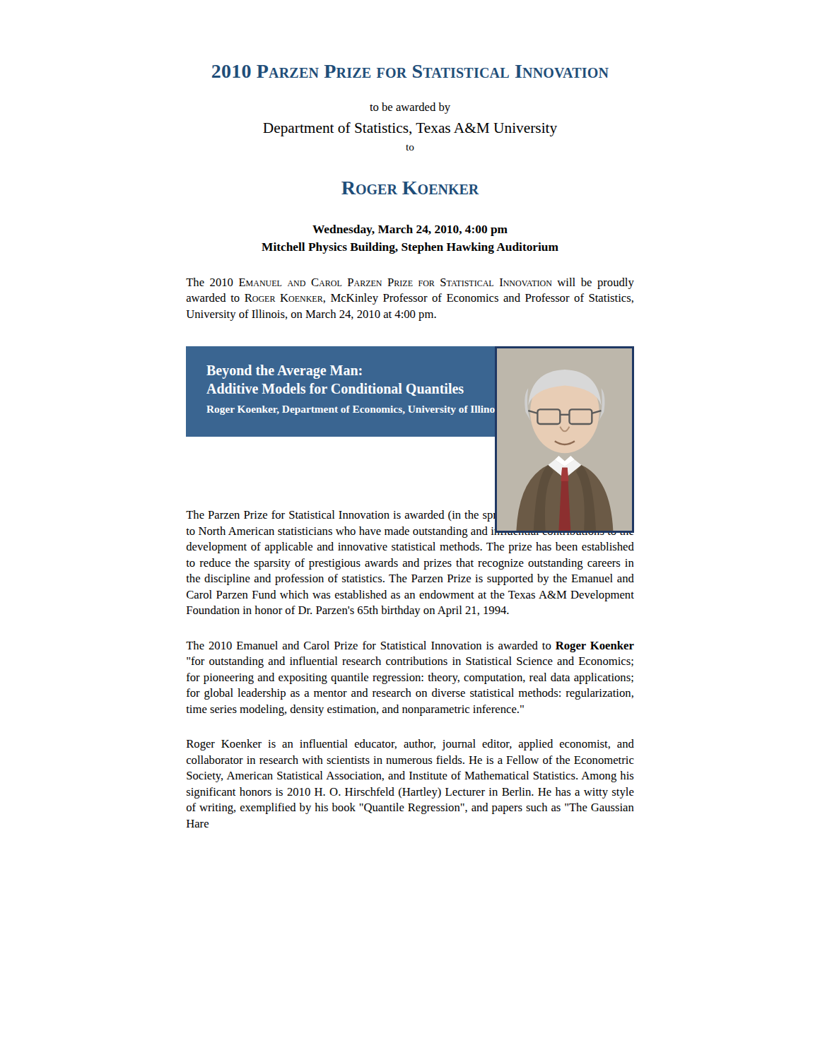2010 Parzen Prize for Statistical Innovation
to be awarded by
Department of Statistics, Texas A&M University
to
Roger Koenker
Wednesday, March 24, 2010, 4:00 pm
Mitchell Physics Building, Stephen Hawking Auditorium
The 2010 Emanuel and Carol Parzen Prize for Statistical Innovation will be proudly awarded to Roger Koenker, McKinley Professor of Economics and Professor of Statistics, University of Illinois, on March 24, 2010 at 4:00 pm.
Beyond the Average Man:
Additive Models for Conditional Quantiles
Roger Koenker, Department of Economics, University of Illinois
The Parzen Prize for Statistical Innovation is awarded (in the spring of even numbered years) to North American statisticians who have made outstanding and influential contributions to the development of applicable and innovative statistical methods. The prize has been established to reduce the sparsity of prestigious awards and prizes that recognize outstanding careers in the discipline and profession of statistics. The Parzen Prize is supported by the Emanuel and Carol Parzen Fund which was established as an endowment at the Texas A&M Development Foundation in honor of Dr. Parzen's 65th birthday on April 21, 1994.
The 2010 Emanuel and Carol Prize for Statistical Innovation is awarded to Roger Koenker "for outstanding and influential research contributions in Statistical Science and Economics; for pioneering and expositing quantile regression: theory, computation, real data applications; for global leadership as a mentor and research on diverse statistical methods: regularization, time series modeling, density estimation, and nonparametric inference."
Roger Koenker is an influential educator, author, journal editor, applied economist, and collaborator in research with scientists in numerous fields. He is a Fellow of the Econometric Society, American Statistical Association, and Institute of Mathematical Statistics. Among his significant honors is 2010 H. O. Hirschfeld (Hartley) Lecturer in Berlin. He has a witty style of writing, exemplified by his book "Quantile Regression", and papers such as "The Gaussian Hare